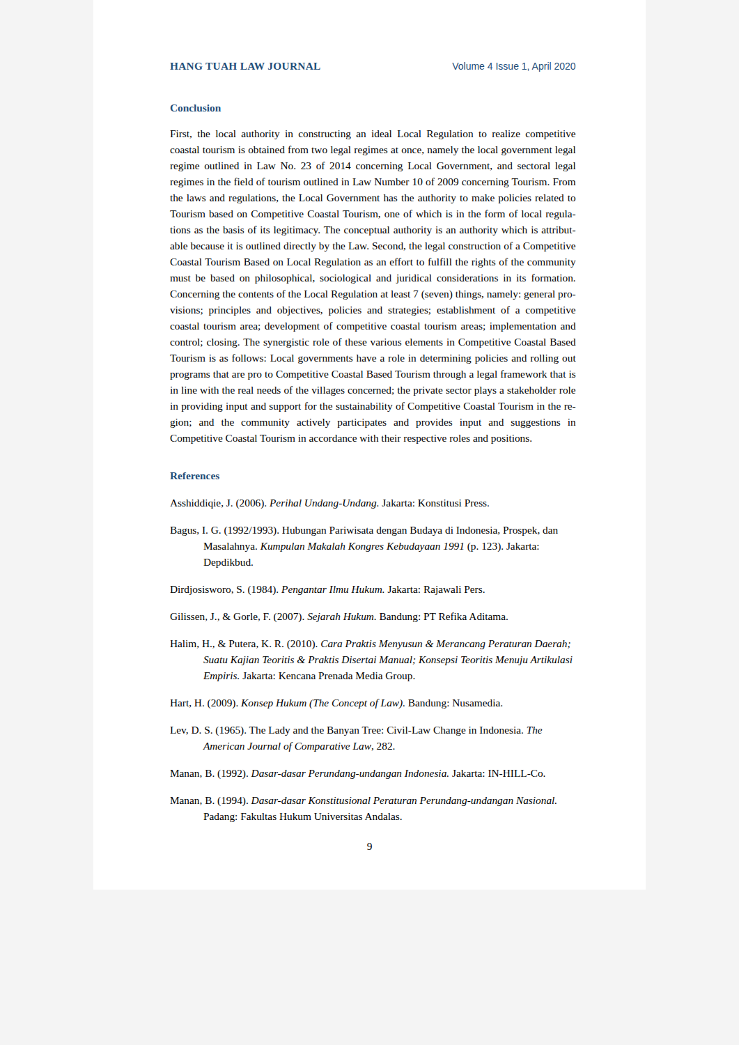HANG TUAH LAW JOURNAL Volume 4 Issue 1, April 2020
Conclusion
First, the local authority in constructing an ideal Local Regulation to realize competitive coastal tourism is obtained from two legal regimes at once, namely the local government legal regime outlined in Law No. 23 of 2014 concerning Local Government, and sectoral legal regimes in the field of tourism outlined in Law Number 10 of 2009 concerning Tourism. From the laws and regulations, the Local Government has the authority to make policies related to Tourism based on Competitive Coastal Tourism, one of which is in the form of local regulations as the basis of its legitimacy. The conceptual authority is an authority which is attributable because it is outlined directly by the Law. Second, the legal construction of a Competitive Coastal Tourism Based on Local Regulation as an effort to fulfill the rights of the community must be based on philosophical, sociological and juridical considerations in its formation. Concerning the contents of the Local Regulation at least 7 (seven) things, namely: general provisions; principles and objectives, policies and strategies; establishment of a competitive coastal tourism area; development of competitive coastal tourism areas; implementation and control; closing. The synergistic role of these various elements in Competitive Coastal Based Tourism is as follows: Local governments have a role in determining policies and rolling out programs that are pro to Competitive Coastal Based Tourism through a legal framework that is in line with the real needs of the villages concerned; the private sector plays a stakeholder role in providing input and support for the sustainability of Competitive Coastal Tourism in the region; and the community actively participates and provides input and suggestions in Competitive Coastal Tourism in accordance with their respective roles and positions.
References
Asshiddiqie, J. (2006). Perihal Undang-Undang. Jakarta: Konstitusi Press.
Bagus, I. G. (1992/1993). Hubungan Pariwisata dengan Budaya di Indonesia, Prospek, dan Masalahnya. Kumpulan Makalah Kongres Kebudayaan 1991 (p. 123). Jakarta: Depdikbud.
Dirdjosisworo, S. (1984). Pengantar Ilmu Hukum. Jakarta: Rajawali Pers.
Gilissen, J., & Gorle, F. (2007). Sejarah Hukum. Bandung: PT Refika Aditama.
Halim, H., & Putera, K. R. (2010). Cara Praktis Menyusun & Merancang Peraturan Daerah; Suatu Kajian Teoritis & Praktis Disertai Manual; Konsepsi Teoritis Menuju Artikulasi Empiris. Jakarta: Kencana Prenada Media Group.
Hart, H. (2009). Konsep Hukum (The Concept of Law). Bandung: Nusamedia.
Lev, D. S. (1965). The Lady and the Banyan Tree: Civil-Law Change in Indonesia. The American Journal of Comparative Law, 282.
Manan, B. (1992). Dasar-dasar Perundang-undangan Indonesia. Jakarta: IN-HILL-Co.
Manan, B. (1994). Dasar-dasar Konstitusional Peraturan Perundang-undangan Nasional. Padang: Fakultas Hukum Universitas Andalas.
9